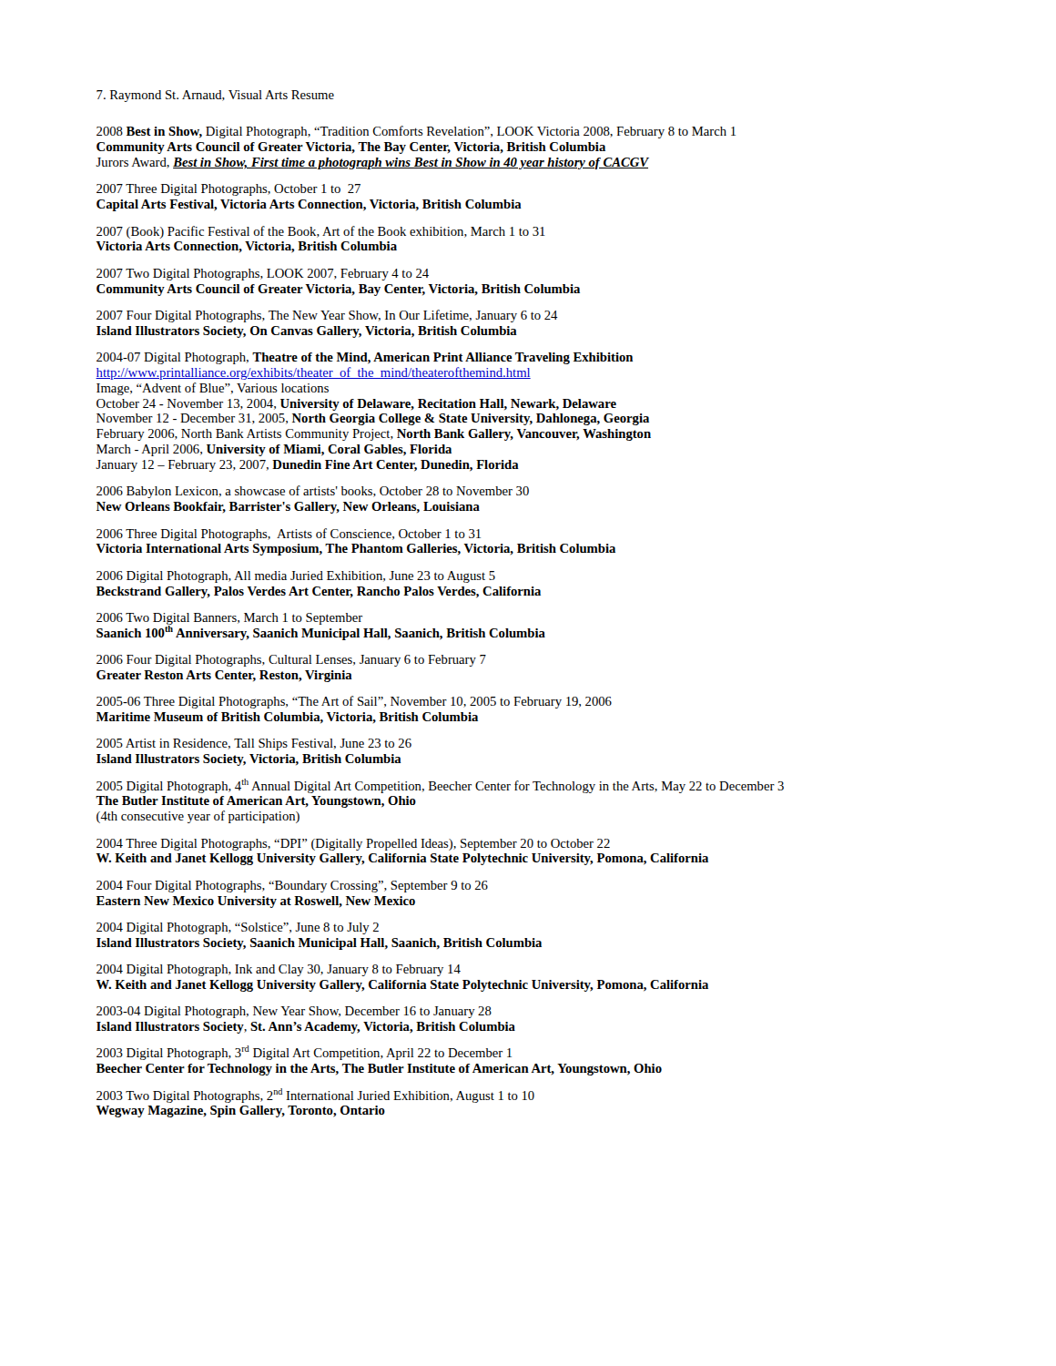7. Raymond St. Arnaud, Visual Arts Resume
2008 Best in Show, Digital Photograph, “Tradition Comforts Revelation”, LOOK Victoria 2008, February 8 to March 1
Community Arts Council of Greater Victoria, The Bay Center, Victoria, British Columbia
Jurors Award, Best in Show, First time a photograph wins Best in Show in 40 year history of CACGV
2007 Three Digital Photographs, October 1 to 27
Capital Arts Festival, Victoria Arts Connection, Victoria, British Columbia
2007 (Book) Pacific Festival of the Book, Art of the Book exhibition, March 1 to 31
Victoria Arts Connection, Victoria, British Columbia
2007 Two Digital Photographs, LOOK 2007, February 4 to 24
Community Arts Council of Greater Victoria, Bay Center, Victoria, British Columbia
2007 Four Digital Photographs, The New Year Show, In Our Lifetime, January 6 to 24
Island Illustrators Society, On Canvas Gallery, Victoria, British Columbia
2004-07 Digital Photograph, Theatre of the Mind, American Print Alliance Traveling Exhibition
http://www.printalliance.org/exhibits/theater_of_the_mind/theaterofthemind.html
Image, “Advent of Blue”, Various locations
October 24 - November 13, 2004, University of Delaware, Recitation Hall, Newark, Delaware
November 12 - December 31, 2005, North Georgia College & State University, Dahlonega, Georgia
February 2006, North Bank Artists Community Project, North Bank Gallery, Vancouver, Washington
March - April 2006, University of Miami, Coral Gables, Florida
January 12 – February 23, 2007, Dunedin Fine Art Center, Dunedin, Florida
2006 Babylon Lexicon, a showcase of artists' books, October 28 to November 30
New Orleans Bookfair, Barrister's Gallery, New Orleans, Louisiana
2006 Three Digital Photographs, Artists of Conscience, October 1 to 31
Victoria International Arts Symposium, The Phantom Galleries, Victoria, British Columbia
2006 Digital Photograph, All media Juried Exhibition, June 23 to August 5
Beckstrand Gallery, Palos Verdes Art Center, Rancho Palos Verdes, California
2006 Two Digital Banners, March 1 to September
Saanich 100th Anniversary, Saanich Municipal Hall, Saanich, British Columbia
2006 Four Digital Photographs, Cultural Lenses, January 6 to February 7
Greater Reston Arts Center, Reston, Virginia
2005-06 Three Digital Photographs, “The Art of Sail”, November 10, 2005 to February 19, 2006
Maritime Museum of British Columbia, Victoria, British Columbia
2005 Artist in Residence, Tall Ships Festival, June 23 to 26
Island Illustrators Society, Victoria, British Columbia
2005 Digital Photograph, 4th Annual Digital Art Competition, Beecher Center for Technology in the Arts, May 22 to December 3
The Butler Institute of American Art, Youngstown, Ohio
(4th consecutive year of participation)
2004 Three Digital Photographs, “DPI” (Digitally Propelled Ideas), September 20 to October 22
W. Keith and Janet Kellogg University Gallery, California State Polytechnic University, Pomona, California
2004 Four Digital Photographs, “Boundary Crossing”, September 9 to 26
Eastern New Mexico University at Roswell, New Mexico
2004 Digital Photograph, “Solstice”, June 8 to July 2
Island Illustrators Society, Saanich Municipal Hall, Saanich, British Columbia
2004 Digital Photograph, Ink and Clay 30, January 8 to February 14
W. Keith and Janet Kellogg University Gallery, California State Polytechnic University, Pomona, California
2003-04 Digital Photograph, New Year Show, December 16 to January 28
Island Illustrators Society, St. Ann’s Academy, Victoria, British Columbia
2003 Digital Photograph, 3rd Digital Art Competition, April 22 to December 1
Beecher Center for Technology in the Arts, The Butler Institute of American Art, Youngstown, Ohio
2003 Two Digital Photographs, 2nd International Juried Exhibition, August 1 to 10
Wegway Magazine, Spin Gallery, Toronto, Ontario